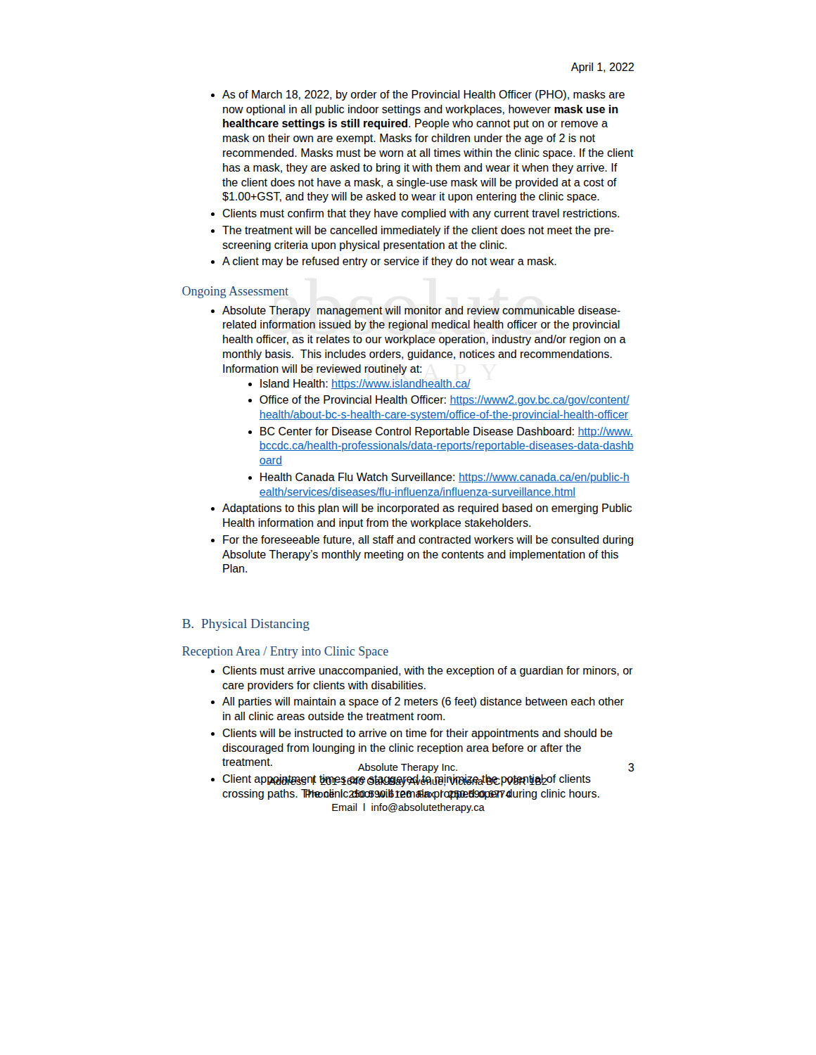absolute THERAPY
April 1, 2022
As of March 18, 2022, by order of the Provincial Health Officer (PHO), masks are now optional in all public indoor settings and workplaces, however mask use in healthcare settings is still required. People who cannot put on or remove a mask on their own are exempt. Masks for children under the age of 2 is not recommended. Masks must be worn at all times within the clinic space. If the client has a mask, they are asked to bring it with them and wear it when they arrive. If the client does not have a mask, a single-use mask will be provided at a cost of $1.00+GST, and they will be asked to wear it upon entering the clinic space.
Clients must confirm that they have complied with any current travel restrictions.
The treatment will be cancelled immediately if the client does not meet the pre-screening criteria upon physical presentation at the clinic.
A client may be refused entry or service if they do not wear a mask.
Ongoing Assessment
Absolute Therapy management will monitor and review communicable disease-related information issued by the regional medical health officer or the provincial health officer, as it relates to our workplace operation, industry and/or region on a monthly basis. This includes orders, guidance, notices and recommendations. Information will be reviewed routinely at:
Island Health: https://www.islandhealth.ca/
Office of the Provincial Health Officer: https://www2.gov.bc.ca/gov/content/health/about-bc-s-health-care-system/office-of-the-provincial-health-officer
BC Center for Disease Control Reportable Disease Dashboard: http://www.bccdc.ca/health-professionals/data-reports/reportable-diseases-data-dashboard
Health Canada Flu Watch Surveillance: https://www.canada.ca/en/public-health/services/diseases/flu-influenza/influenza-surveillance.html
Adaptations to this plan will be incorporated as required based on emerging Public Health information and input from the workplace stakeholders.
For the foreseeable future, all staff and contracted workers will be consulted during Absolute Therapy’s monthly meeting on the contents and implementation of this Plan.
B. Physical Distancing
Reception Area / Entry into Clinic Space
Clients must arrive unaccompanied, with the exception of a guardian for minors, or care providers for clients with disabilities.
All parties will maintain a space of 2 meters (6 feet) distance between each other in all clinic areas outside the treatment room.
Clients will be instructed to arrive on time for their appointments and should be discouraged from lounging in the clinic reception area before or after the treatment.
Client appointment times are staggered to minimize the potential of clients crossing paths. The clinic door will remain propped open during clinic hours.
3
Absolute Therapy Inc.
Address l 201-1640 Oak Bay Avenue, Victoria BC, V8R 1B2
Phone l 250.590.6126 Fax l 250.590.6774
Email l info@absolutetherapy.ca